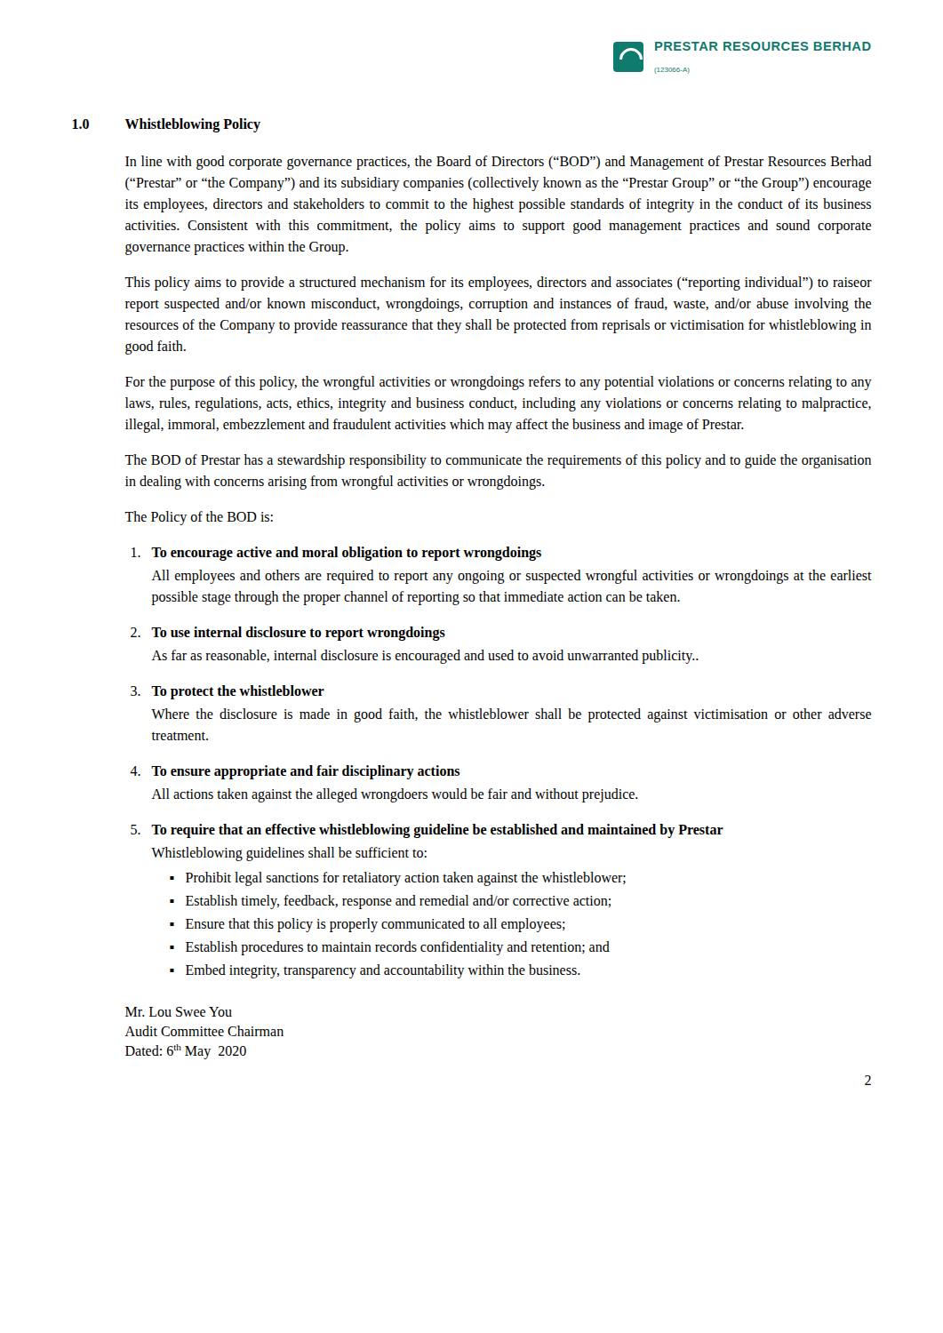PRESTAR RESOURCES BERHAD
(123066-A)
1.0 Whistleblowing Policy
In line with good corporate governance practices, the Board of Directors (“BOD”) and Management of Prestar Resources Berhad (“Prestar” or “the Company”) and its subsidiary companies (collectively known as the “Prestar Group” or “the Group”) encourage its employees, directors and stakeholders to commit to the highest possible standards of integrity in the conduct of its business activities. Consistent with this commitment, the policy aims to support good management practices and sound corporate governance practices within the Group.
This policy aims to provide a structured mechanism for its employees, directors and associates (“reporting individual”) to raiseor report suspected and/or known misconduct, wrongdoings, corruption and instances of fraud, waste, and/or abuse involving the resources of the Company to provide reassurance that they shall be protected from reprisals or victimisation for whistleblowing in good faith.
For the purpose of this policy, the wrongful activities or wrongdoings refers to any potential violations or concerns relating to any laws, rules, regulations, acts, ethics, integrity and business conduct, including any violations or concerns relating to malpractice, illegal, immoral, embezzlement and fraudulent activities which may affect the business and image of Prestar.
The BOD of Prestar has a stewardship responsibility to communicate the requirements of this policy and to guide the organisation in dealing with concerns arising from wrongful activities or wrongdoings.
The Policy of the BOD is:
To encourage active and moral obligation to report wrongdoings
All employees and others are required to report any ongoing or suspected wrongful activities or wrongdoings at the earliest possible stage through the proper channel of reporting so that immediate action can be taken.
To use internal disclosure to report wrongdoings
As far as reasonable, internal disclosure is encouraged and used to avoid unwarranted publicity..
To protect the whistleblower
Where the disclosure is made in good faith, the whistleblower shall be protected against victimisation or other adverse treatment.
To ensure appropriate and fair disciplinary actions
All actions taken against the alleged wrongdoers would be fair and without prejudice.
To require that an effective whistleblowing guideline be established and maintained by Prestar
Whistleblowing guidelines shall be sufficient to:
Prohibit legal sanctions for retaliatory action taken against the whistleblower;
Establish timely, feedback, response and remedial and/or corrective action;
Ensure that this policy is properly communicated to all employees;
Establish procedures to maintain records confidentiality and retention; and
Embed integrity, transparency and accountability within the business.
Mr. Lou Swee You
Audit Committee Chairman
Dated: 6th May 2020
2